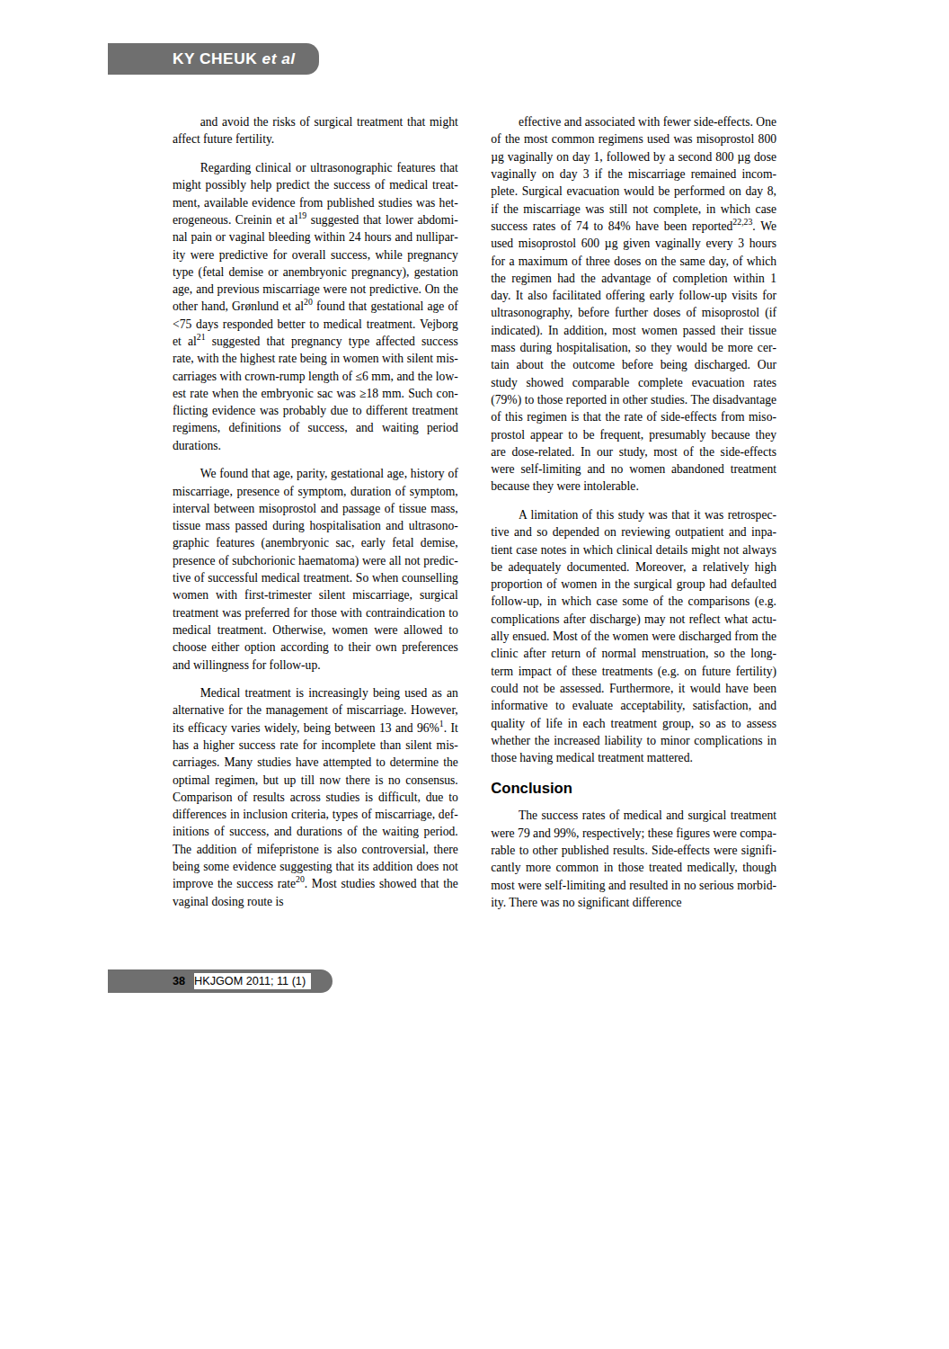KY CHEUK et al
and avoid the risks of surgical treatment that might affect future fertility.
Regarding clinical or ultrasonographic features that might possibly help predict the success of medical treatment, available evidence from published studies was heterogeneous. Creinin et al19 suggested that lower abdominal pain or vaginal bleeding within 24 hours and nulliparity were predictive for overall success, while pregnancy type (fetal demise or anembryonic pregnancy), gestation age, and previous miscarriage were not predictive. On the other hand, Grønlund et al20 found that gestational age of <75 days responded better to medical treatment. Vejborg et al21 suggested that pregnancy type affected success rate, with the highest rate being in women with silent miscarriages with crown-rump length of ≤6 mm, and the lowest rate when the embryonic sac was ≥18 mm. Such conflicting evidence was probably due to different treatment regimens, definitions of success, and waiting period durations.
We found that age, parity, gestational age, history of miscarriage, presence of symptom, duration of symptom, interval between misoprostol and passage of tissue mass, tissue mass passed during hospitalisation and ultrasonographic features (anembryonic sac, early fetal demise, presence of subchorionic haematoma) were all not predictive of successful medical treatment. So when counselling women with first-trimester silent miscarriage, surgical treatment was preferred for those with contraindication to medical treatment. Otherwise, women were allowed to choose either option according to their own preferences and willingness for follow-up.
Medical treatment is increasingly being used as an alternative for the management of miscarriage. However, its efficacy varies widely, being between 13 and 96%1. It has a higher success rate for incomplete than silent miscarriages. Many studies have attempted to determine the optimal regimen, but up till now there is no consensus. Comparison of results across studies is difficult, due to differences in inclusion criteria, types of miscarriage, definitions of success, and durations of the waiting period. The addition of mifepristone is also controversial, there being some evidence suggesting that its addition does not improve the success rate20. Most studies showed that the vaginal dosing route is
effective and associated with fewer side-effects. One of the most common regimens used was misoprostol 800 µg vaginally on day 1, followed by a second 800 µg dose vaginally on day 3 if the miscarriage remained incomplete. Surgical evacuation would be performed on day 8, if the miscarriage was still not complete, in which case success rates of 74 to 84% have been reported22,23. We used misoprostol 600 µg given vaginally every 3 hours for a maximum of three doses on the same day, of which the regimen had the advantage of completion within 1 day. It also facilitated offering early follow-up visits for ultrasonography, before further doses of misoprostol (if indicated). In addition, most women passed their tissue mass during hospitalisation, so they would be more certain about the outcome before being discharged. Our study showed comparable complete evacuation rates (79%) to those reported in other studies. The disadvantage of this regimen is that the rate of side-effects from misoprostol appear to be frequent, presumably because they are dose-related. In our study, most of the side-effects were self-limiting and no women abandoned treatment because they were intolerable.
A limitation of this study was that it was retrospective and so depended on reviewing outpatient and inpatient case notes in which clinical details might not always be adequately documented. Moreover, a relatively high proportion of women in the surgical group had defaulted follow-up, in which case some of the comparisons (e.g. complications after discharge) may not reflect what actually ensued. Most of the women were discharged from the clinic after return of normal menstruation, so the long-term impact of these treatments (e.g. on future fertility) could not be assessed. Furthermore, it would have been informative to evaluate acceptability, satisfaction, and quality of life in each treatment group, so as to assess whether the increased liability to minor complications in those having medical treatment mattered.
Conclusion
The success rates of medical and surgical treatment were 79 and 99%, respectively; these figures were comparable to other published results. Side-effects were significantly more common in those treated medically, though most were self-limiting and resulted in no serious morbidity. There was no significant difference
38 HKJGOM 2011; 11 (1)